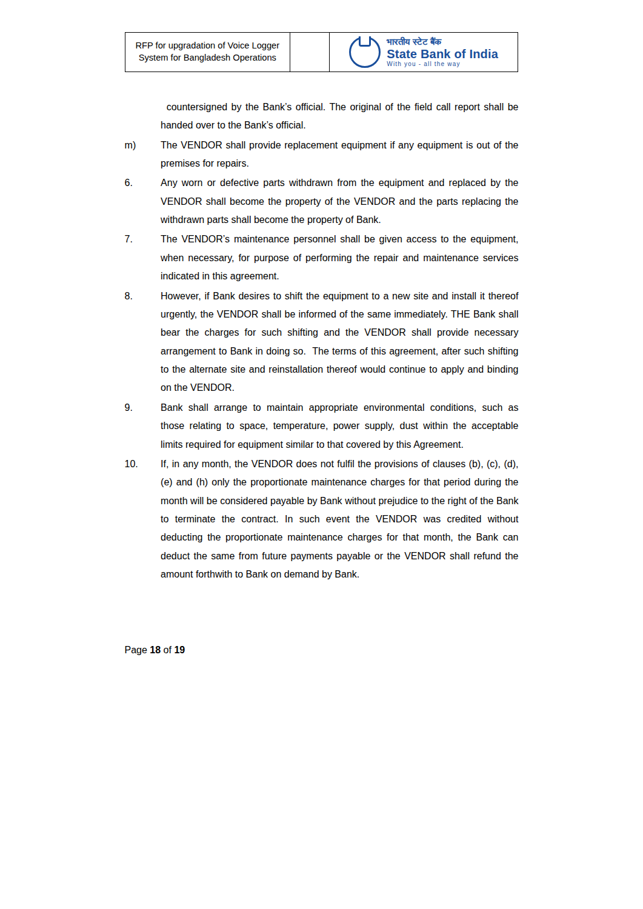| RFP for upgradation of Voice Logger System for Bangladesh Operations | | भारतीय स्टेट बैंक State Bank of India With you - all the way |
countersigned by the Bank’s official. The original of the field call report shall be handed over to the Bank’s official.
m) The VENDOR shall provide replacement equipment if any equipment is out of the premises for repairs.
6. Any worn or defective parts withdrawn from the equipment and replaced by the VENDOR shall become the property of the VENDOR and the parts replacing the withdrawn parts shall become the property of Bank.
7. The VENDOR’s maintenance personnel shall be given access to the equipment, when necessary, for purpose of performing the repair and maintenance services indicated in this agreement.
8. However, if Bank desires to shift the equipment to a new site and install it thereof urgently, the VENDOR shall be informed of the same immediately. THE Bank shall bear the charges for such shifting and the VENDOR shall provide necessary arrangement to Bank in doing so. The terms of this agreement, after such shifting to the alternate site and reinstallation thereof would continue to apply and binding on the VENDOR.
9. Bank shall arrange to maintain appropriate environmental conditions, such as those relating to space, temperature, power supply, dust within the acceptable limits required for equipment similar to that covered by this Agreement.
10. If, in any month, the VENDOR does not fulfil the provisions of clauses (b), (c), (d), (e) and (h) only the proportionate maintenance charges for that period during the month will be considered payable by Bank without prejudice to the right of the Bank to terminate the contract. In such event the VENDOR was credited without deducting the proportionate maintenance charges for that month, the Bank can deduct the same from future payments payable or the VENDOR shall refund the amount forthwith to Bank on demand by Bank.
Page 18 of 19